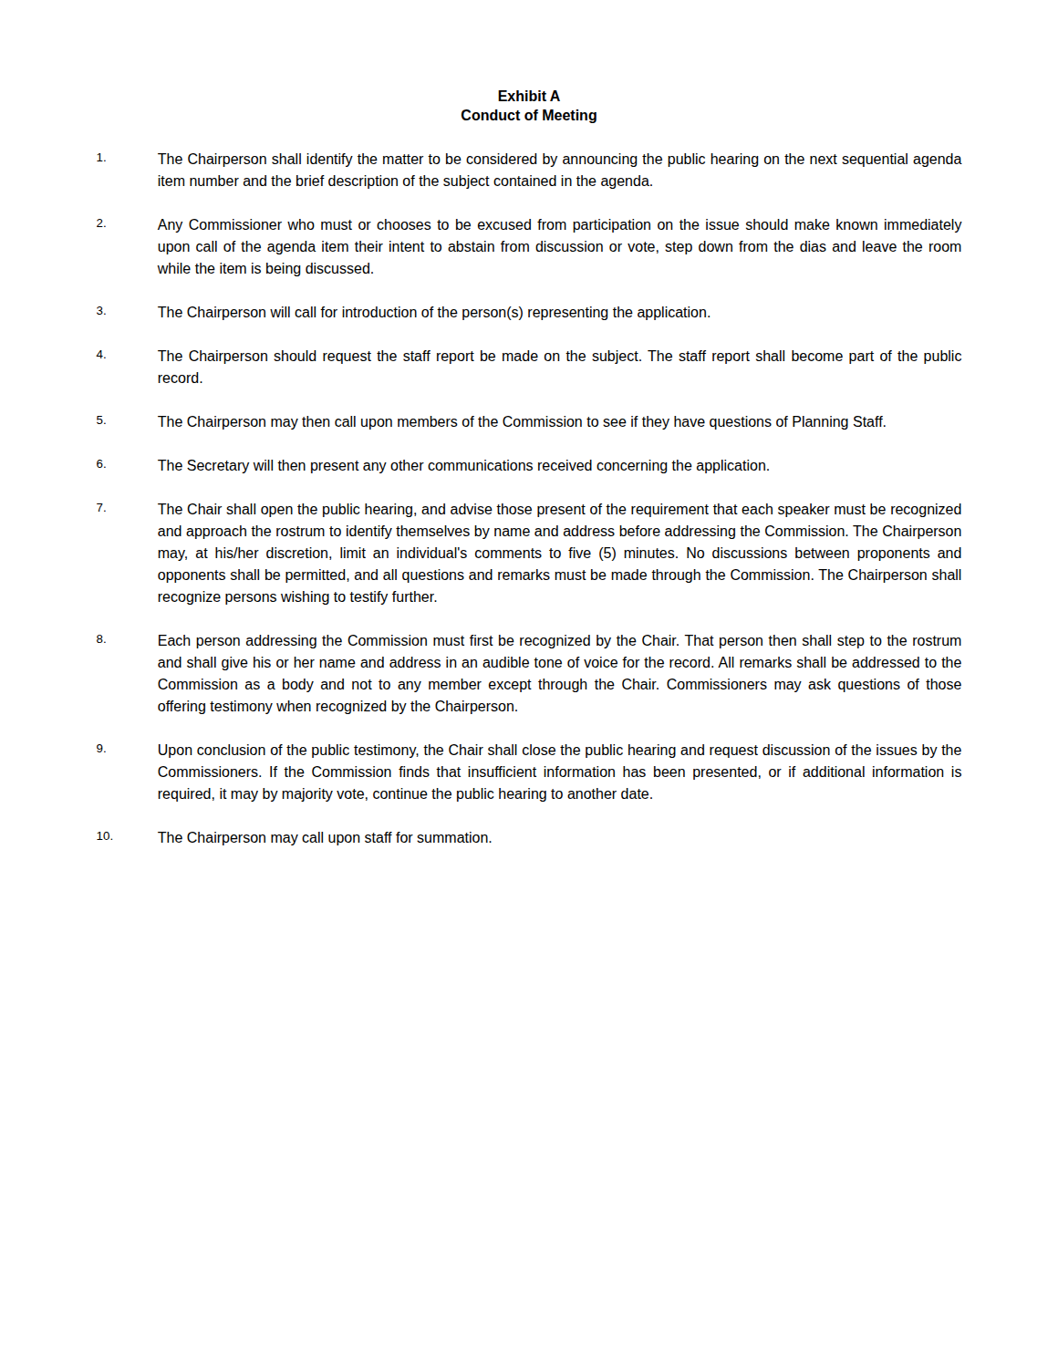Exhibit A
Conduct of Meeting
1. The Chairperson shall identify the matter to be considered by announcing the public hearing on the next sequential agenda item number and the brief description of the subject contained in the agenda.
2. Any Commissioner who must or chooses to be excused from participation on the issue should make known immediately upon call of the agenda item their intent to abstain from discussion or vote, step down from the dias and leave the room while the item is being discussed.
3. The Chairperson will call for introduction of the person(s) representing the application.
4. The Chairperson should request the staff report be made on the subject. The staff report shall become part of the public record.
5. The Chairperson may then call upon members of the Commission to see if they have questions of Planning Staff.
6. The Secretary will then present any other communications received concerning the application.
7. The Chair shall open the public hearing, and advise those present of the requirement that each speaker must be recognized and approach the rostrum to identify themselves by name and address before addressing the Commission. The Chairperson may, at his/her discretion, limit an individual's comments to five (5) minutes. No discussions between proponents and opponents shall be permitted, and all questions and remarks must be made through the Commission. The Chairperson shall recognize persons wishing to testify further.
8. Each person addressing the Commission must first be recognized by the Chair. That person then shall step to the rostrum and shall give his or her name and address in an audible tone of voice for the record. All remarks shall be addressed to the Commission as a body and not to any member except through the Chair. Commissioners may ask questions of those offering testimony when recognized by the Chairperson.
9. Upon conclusion of the public testimony, the Chair shall close the public hearing and request discussion of the issues by the Commissioners. If the Commission finds that insufficient information has been presented, or if additional information is required, it may by majority vote, continue the public hearing to another date.
10. The Chairperson may call upon staff for summation.